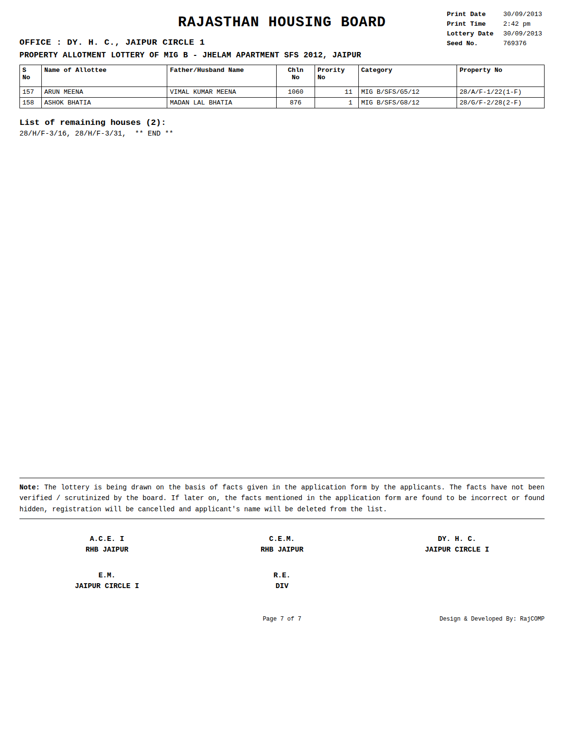| Print Date | 30/09/2013 |
| Print Time | 2:42 pm |
| Lottery Date | 30/09/2013 |
| Seed No. | 769376 |
RAJASTHAN HOUSING BOARD
OFFICE : DY. H. C., JAIPUR CIRCLE 1
PROPERTY ALLOTMENT LOTTERY OF MIG B - JHELAM APARTMENT SFS 2012, JAIPUR
| S No | Name of Allottee | Father/Husband Name | Chln No | Prority No | Category | Property No |
| --- | --- | --- | --- | --- | --- | --- |
| 157 | ARUN MEENA | VIMAL KUMAR MEENA | 1060 | 11 | MIG B/SFS/G5/12 | 28/A/F-1/22(1-F) |
| 158 | ASHOK BHATIA | MADAN LAL BHATIA | 876 | 1 | MIG B/SFS/G8/12 | 28/G/F-2/28(2-F) |
List of remaining houses (2):
28/H/F-3/16, 28/H/F-3/31, ** END **
Note: The lottery is being drawn on the basis of facts given in the application form by the applicants. The facts have not been verified / scrutinized by the board. If later on, the facts mentioned in the application form are found to be incorrect or found hidden, registration will be cancelled and applicant's name will be deleted from the list.
| A.C.E. I | C.E.M. | DY. H. C. |
| RHB JAIPUR | RHB JAIPUR | JAIPUR CIRCLE I |
| E.M. | R.E. | |
| JAIPUR CIRCLE I | DIV | |
Page 7 of 7
Design & Developed By: RajCOMP